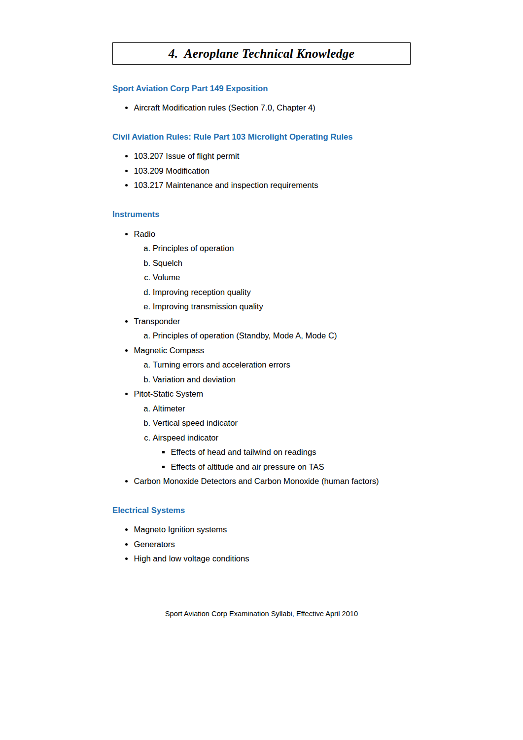4. Aeroplane Technical Knowledge
Sport Aviation Corp Part 149 Exposition
Aircraft Modification rules (Section 7.0, Chapter 4)
Civil Aviation Rules: Rule Part 103 Microlight Operating Rules
103.207 Issue of flight permit
103.209 Modification
103.217 Maintenance and inspection requirements
Instruments
Radio
Principles of operation
Squelch
Volume
Improving reception quality
Improving transmission quality
Transponder
Principles of operation (Standby, Mode A, Mode C)
Magnetic Compass
Turning errors and acceleration errors
Variation and deviation
Pitot-Static System
Altimeter
Vertical speed indicator
Airspeed indicator
Effects of head and tailwind on readings
Effects of altitude and air pressure on TAS
Carbon Monoxide Detectors and Carbon Monoxide (human factors)
Electrical Systems
Magneto Ignition systems
Generators
High and low voltage conditions
Sport Aviation Corp Examination Syllabi, Effective April 2010